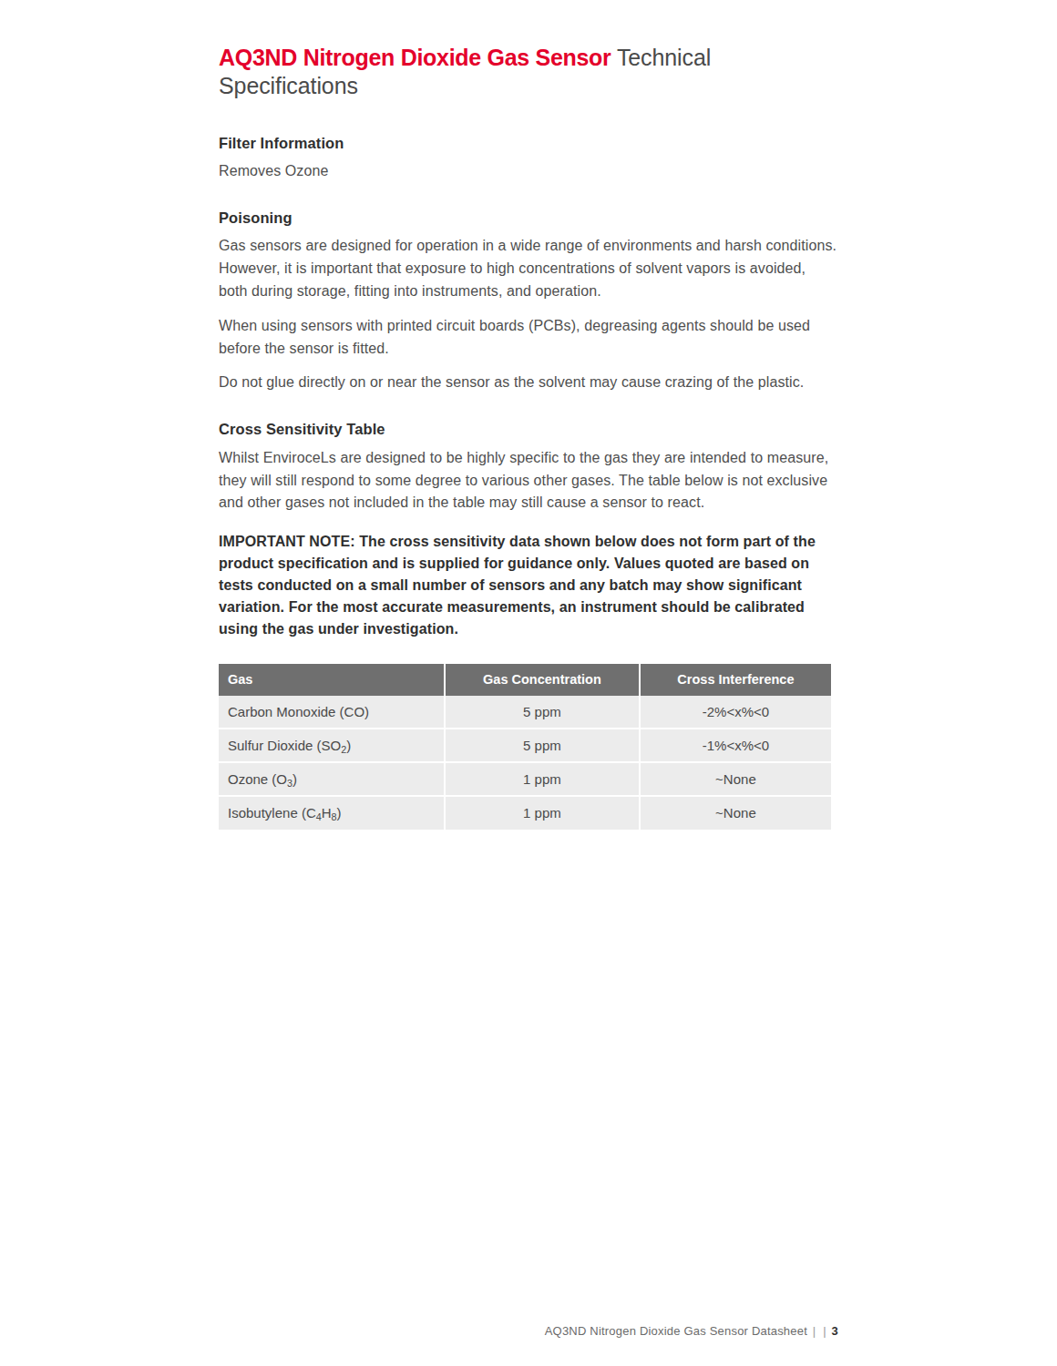AQ3ND Nitrogen Dioxide Gas Sensor Technical Specifications
Filter Information
Removes Ozone
Poisoning
Gas sensors are designed for operation in a wide range of environments and harsh conditions. However, it is important that exposure to high concentrations of solvent vapors is avoided, both during storage, fitting into instruments, and operation.
When using sensors with printed circuit boards (PCBs), degreasing agents should be used before the sensor is fitted.
Do not glue directly on or near the sensor as the solvent may cause crazing of the plastic.
Cross Sensitivity Table
Whilst EnviroceLs are designed to be highly specific to the gas they are intended to measure, they will still respond to some degree to various other gases. The table below is not exclusive and other gases not included in the table may still cause a sensor to react.
IMPORTANT NOTE: The cross sensitivity data shown below does not form part of the product specification and is supplied for guidance only. Values quoted are based on tests conducted on a small number of sensors and any batch may show significant variation. For the most accurate measurements, an instrument should be calibrated using the gas under investigation.
| Gas | Gas Concentration | Cross Interference |
| --- | --- | --- |
| Carbon Monoxide (CO) | 5 ppm | -2%<x%<0 |
| Sulfur Dioxide (SO 2 ) | 5 ppm | -1%<x%<0 |
| Ozone (O 3 ) | 1 ppm | ~None |
| Isobutylene (C 4 H 8 ) | 1 ppm | ~None |
AQ3ND Nitrogen Dioxide Gas Sensor Datasheet | | 3